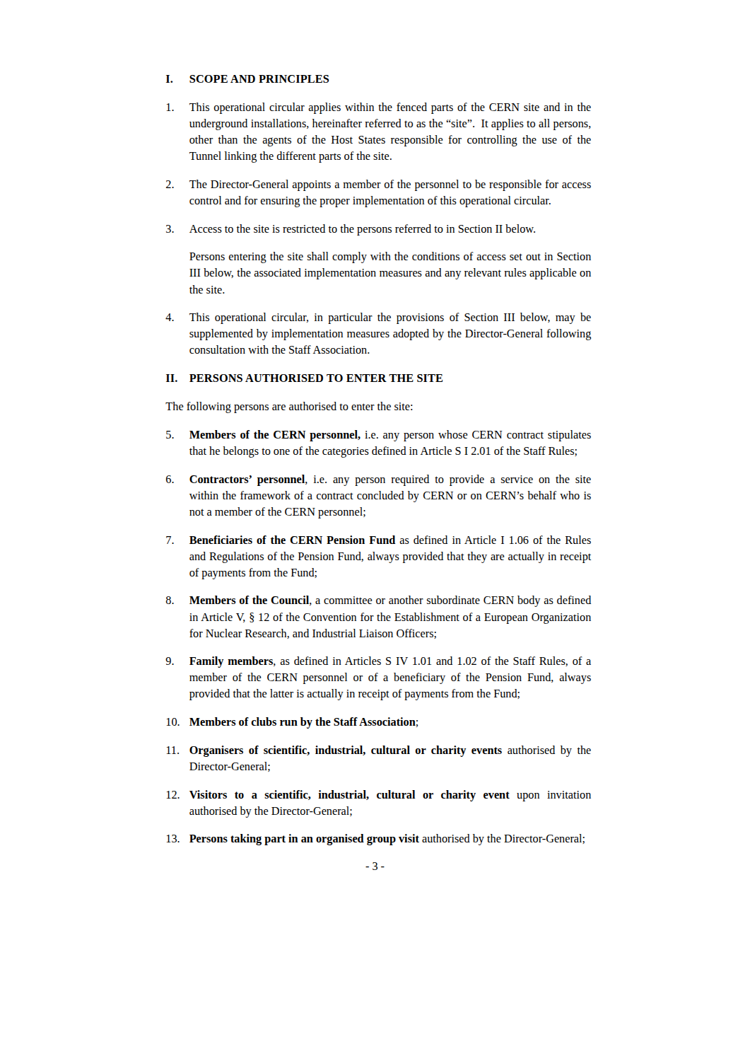I. SCOPE AND PRINCIPLES
1.
This operational circular applies within the fenced parts of the CERN site and in the underground installations, hereinafter referred to as the “site”. It applies to all persons, other than the agents of the Host States responsible for controlling the use of the Tunnel linking the different parts of the site.
2.
The Director-General appoints a member of the personnel to be responsible for access control and for ensuring the proper implementation of this operational circular.
3.
Access to the site is restricted to the persons referred to in Section II below.
Persons entering the site shall comply with the conditions of access set out in Section III below, the associated implementation measures and any relevant rules applicable on the site.
4.
This operational circular, in particular the provisions of Section III below, may be supplemented by implementation measures adopted by the Director-General following consultation with the Staff Association.
II. PERSONS AUTHORISED TO ENTER THE SITE
The following persons are authorised to enter the site:
5.
Members of the CERN personnel, i.e. any person whose CERN contract stipulates that he belongs to one of the categories defined in Article S I 2.01 of the Staff Rules;
6.
Contractors’ personnel, i.e. any person required to provide a service on the site within the framework of a contract concluded by CERN or on CERN’s behalf who is not a member of the CERN personnel;
7.
Beneficiaries of the CERN Pension Fund as defined in Article I 1.06 of the Rules and Regulations of the Pension Fund, always provided that they are actually in receipt of payments from the Fund;
8.
Members of the Council, a committee or another subordinate CERN body as defined in Article V, § 12 of the Convention for the Establishment of a European Organization for Nuclear Research, and Industrial Liaison Officers;
9.
Family members, as defined in Articles S IV 1.01 and 1.02 of the Staff Rules, of a member of the CERN personnel or of a beneficiary of the Pension Fund, always provided that the latter is actually in receipt of payments from the Fund;
10.
Members of clubs run by the Staff Association;
11.
Organisers of scientific, industrial, cultural or charity events authorised by the Director-General;
12.
Visitors to a scientific, industrial, cultural or charity event upon invitation authorised by the Director-General;
13.
Persons taking part in an organised group visit authorised by the Director-General;
- 3 -